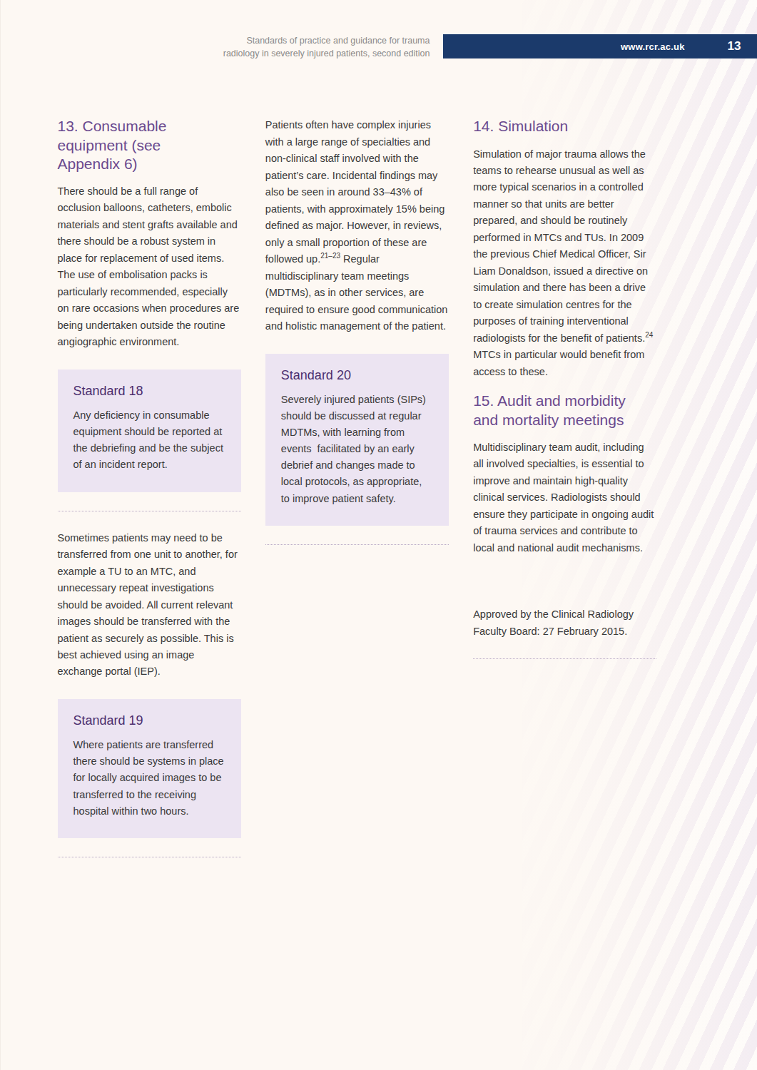Standards of practice and guidance for trauma
radiology in severely injured patients, second edition
www.rcr.ac.uk 13
13. Consumable
equipment (see
Appendix 6)
There should be a full range of occlusion balloons, catheters, embolic materials and stent grafts available and there should be a robust system in place for replacement of used items. The use of embolisation packs is particularly recommended, especially on rare occasions when procedures are being undertaken outside the routine angiographic environment.
Standard 18
Any deficiency in consumable equipment should be reported at the debriefing and be the subject of an incident report.
Sometimes patients may need to be transferred from one unit to another, for example a TU to an MTC, and unnecessary repeat investigations should be avoided. All current relevant images should be transferred with the patient as securely as possible. This is best achieved using an image exchange portal (IEP).
Standard 19
Where patients are transferred there should be systems in place for locally acquired images to be transferred to the receiving hospital within two hours.
Patients often have complex injuries with a large range of specialties and non-clinical staff involved with the patient’s care. Incidental findings may also be seen in around 33–43% of patients, with approximately 15% being defined as major. However, in reviews, only a small proportion of these are followed up.21–23 Regular multidisciplinary team meetings (MDTMs), as in other services, are required to ensure good communication and holistic management of the patient.
Standard 20
Severely injured patients (SIPs) should be discussed at regular MDTMs, with learning from events facilitated by an early debrief and changes made to local protocols, as appropriate, to improve patient safety.
14. Simulation
Simulation of major trauma allows the teams to rehearse unusual as well as more typical scenarios in a controlled manner so that units are better prepared, and should be routinely performed in MTCs and TUs. In 2009 the previous Chief Medical Officer, Sir Liam Donaldson, issued a directive on simulation and there has been a drive to create simulation centres for the purposes of training interventional radiologists for the benefit of patients.24 MTCs in particular would benefit from access to these.
15. Audit and morbidity
and mortality meetings
Multidisciplinary team audit, including all involved specialties, is essential to improve and maintain high-quality clinical services. Radiologists should ensure they participate in ongoing audit of trauma services and contribute to local and national audit mechanisms.
Approved by the Clinical Radiology Faculty Board: 27 February 2015.